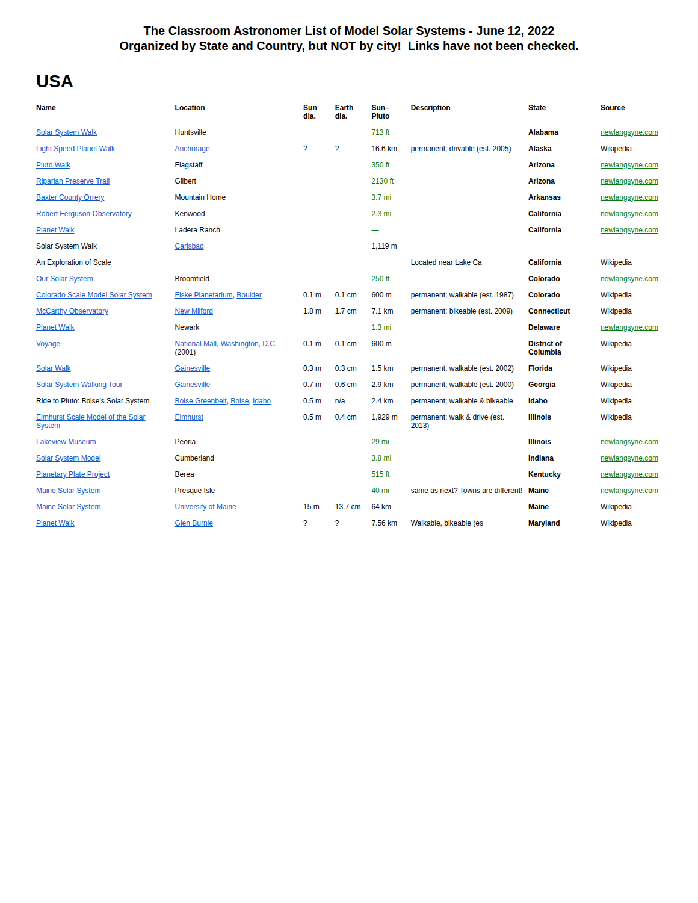The Classroom Astronomer List of Model Solar Systems - June 12, 2022
Organized by State and Country, but NOT by city! Links have not been checked.
USA
| Name | Location | Sun dia. | Earth dia. | Sun–Pluto | Description | State | Source |
| --- | --- | --- | --- | --- | --- | --- | --- |
| Solar System Walk | Huntsville | | | 713 ft | | Alabama | newlangsyne.com |
| Light Speed Planet Walk | Anchorage | ? | ? | 16.6 km | permanent; drivable (est. 2005) | Alaska | Wikipedia |
| Pluto Walk | Flagstaff | | | 350 ft | | Arizona | newlangsyne.com |
| Riparian Preserve Trail | Gilbert | | | 2130 ft | | Arizona | newlangsyne.com |
| Baxter County Orrery | Mountain Home | | | 3.7 mi | | Arkansas | newlangsyne.com |
| Robert Ferguson Observatory | Kenwood | | | 2.3 mi | | California | newlangsyne.com |
| Planet Walk | Ladera Ranch | | | — | | California | newlangsyne.com |
| Solar System Walk | Carlsbad | | | 1,119 m | | | |
| An Exploration of Scale | | | | | Located near Lake Ca | California | Wikipedia |
| Our Solar System | Broomfield | | | 250 ft | | Colorado | newlangsyne.com |
| Colorado Scale Model Solar System | Fiske Planetarium , Boulder | 0.1 m | 0.1 cm | 600 m | permanent; walkable (est. 1987) | Colorado | Wikipedia |
| McCarthy Observatory | New Milford | 1.8 m | 1.7 cm | 7.1 km | permanent; bikeable (est. 2009) | Connecticut | Wikipedia |
| Planet Walk | Newark | | | 1.3 mi | | Delaware | newlangsyne.com |
| Voyage | National Mall , Washington, D.C. (2001) | 0.1 m | 0.1 cm | 600 m | | District of Columbia | Wikipedia |
| Solar Walk | Gainesville | 0.3 m | 0.3 cm | 1.5 km | permanent; walkable (est. 2002) | Florida | Wikipedia |
| Solar System Walking Tour | Gainesville | 0.7 m | 0.6 cm | 2.9 km | permanent; walkable (est. 2000) | Georgia | Wikipedia |
| Ride to Pluto: Boise's Solar System | Boise Greenbelt , Boise , Idaho | 0.5 m | n/a | 2.4 km | permanent; walkable & bikeable | Idaho | Wikipedia |
| Elmhurst Scale Model of the Solar System | Elmhurst | 0.5 m | 0.4 cm | 1,929 m | permanent; walk & drive (est. 2013) | Illinois | Wikipedia |
| Lakeview Museum | Peoria | | | 29 mi | | Illinois | newlangsyne.com |
| Solar System Model | Cumberland | | | 3.8 mi | | Indiana | newlangsyne.com |
| Planetary Plate Project | Berea | | | 515 ft | | Kentucky | newlangsyne.com |
| Maine Solar System | Presque Isle | | | 40 mi | same as next? Towns are different! | Maine | newlangsyne.com |
| Maine Solar System | University of Maine | 15 m | 13.7 cm | 64 km | | Maine | Wikipedia |
| Planet Walk | Glen Burnie | ? | ? | 7.56 km | Walkable, bikeable (es | Maryland | Wikipedia |